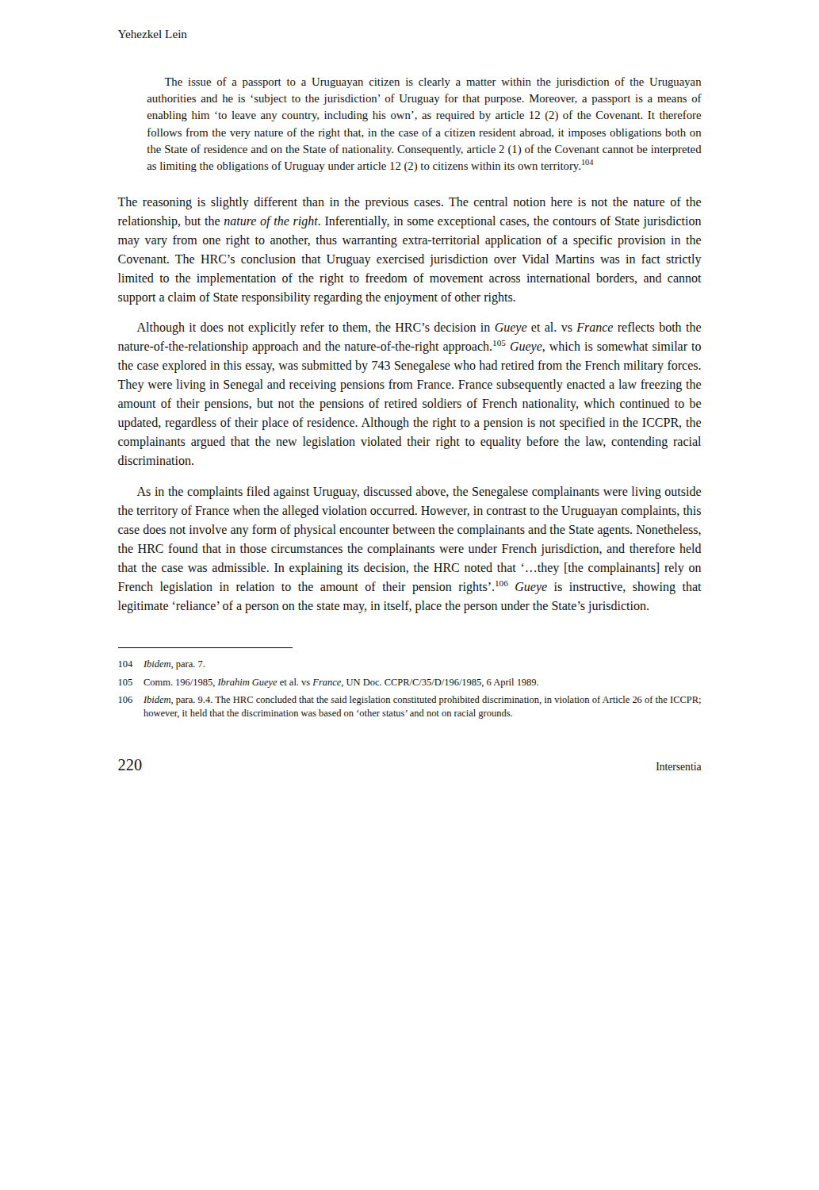Yehezkel Lein
The issue of a passport to a Uruguayan citizen is clearly a matter within the jurisdiction of the Uruguayan authorities and he is ‘subject to the jurisdiction’ of Uruguay for that purpose. Moreover, a passport is a means of enabling him ‘to leave any country, including his own’, as required by article 12 (2) of the Covenant. It therefore follows from the very nature of the right that, in the case of a citizen resident abroad, it imposes obligations both on the State of residence and on the State of nationality. Consequently, article 2 (1) of the Covenant cannot be interpreted as limiting the obligations of Uruguay under article 12 (2) to citizens within its own territory.104
The reasoning is slightly different than in the previous cases. The central notion here is not the nature of the relationship, but the nature of the right. Inferentially, in some exceptional cases, the contours of State jurisdiction may vary from one right to another, thus warranting extra-territorial application of a specific provision in the Covenant. The HRC’s conclusion that Uruguay exercised jurisdiction over Vidal Martins was in fact strictly limited to the implementation of the right to freedom of movement across international borders, and cannot support a claim of State responsibility regarding the enjoyment of other rights.
Although it does not explicitly refer to them, the HRC’s decision in Gueye et al. vs France reflects both the nature-of-the-relationship approach and the nature-of-the-right approach.105 Gueye, which is somewhat similar to the case explored in this essay, was submitted by 743 Senegalese who had retired from the French military forces. They were living in Senegal and receiving pensions from France. France subsequently enacted a law freezing the amount of their pensions, but not the pensions of retired soldiers of French nationality, which continued to be updated, regardless of their place of residence. Although the right to a pension is not specified in the ICCPR, the complainants argued that the new legislation violated their right to equality before the law, contending racial discrimination.
As in the complaints filed against Uruguay, discussed above, the Senegalese complainants were living outside the territory of France when the alleged violation occurred. However, in contrast to the Uruguayan complaints, this case does not involve any form of physical encounter between the complainants and the State agents. Nonetheless, the HRC found that in those circumstances the complainants were under French jurisdiction, and therefore held that the case was admissible. In explaining its decision, the HRC noted that ‘…they [the complainants] rely on French legislation in relation to the amount of their pension rights’.106 Gueye is instructive, showing that legitimate ‘reliance’ of a person on the state may, in itself, place the person under the State’s jurisdiction.
104 Ibidem, para. 7.
105 Comm. 196/1985, Ibrahim Gueye et al. vs France, UN Doc. CCPR/C/35/D/196/1985, 6 April 1989.
106 Ibidem, para. 9.4. The HRC concluded that the said legislation constituted prohibited discrimination, in violation of Article 26 of the ICCPR; however, it held that the discrimination was based on ‘other status’ and not on racial grounds.
220 Intersentia